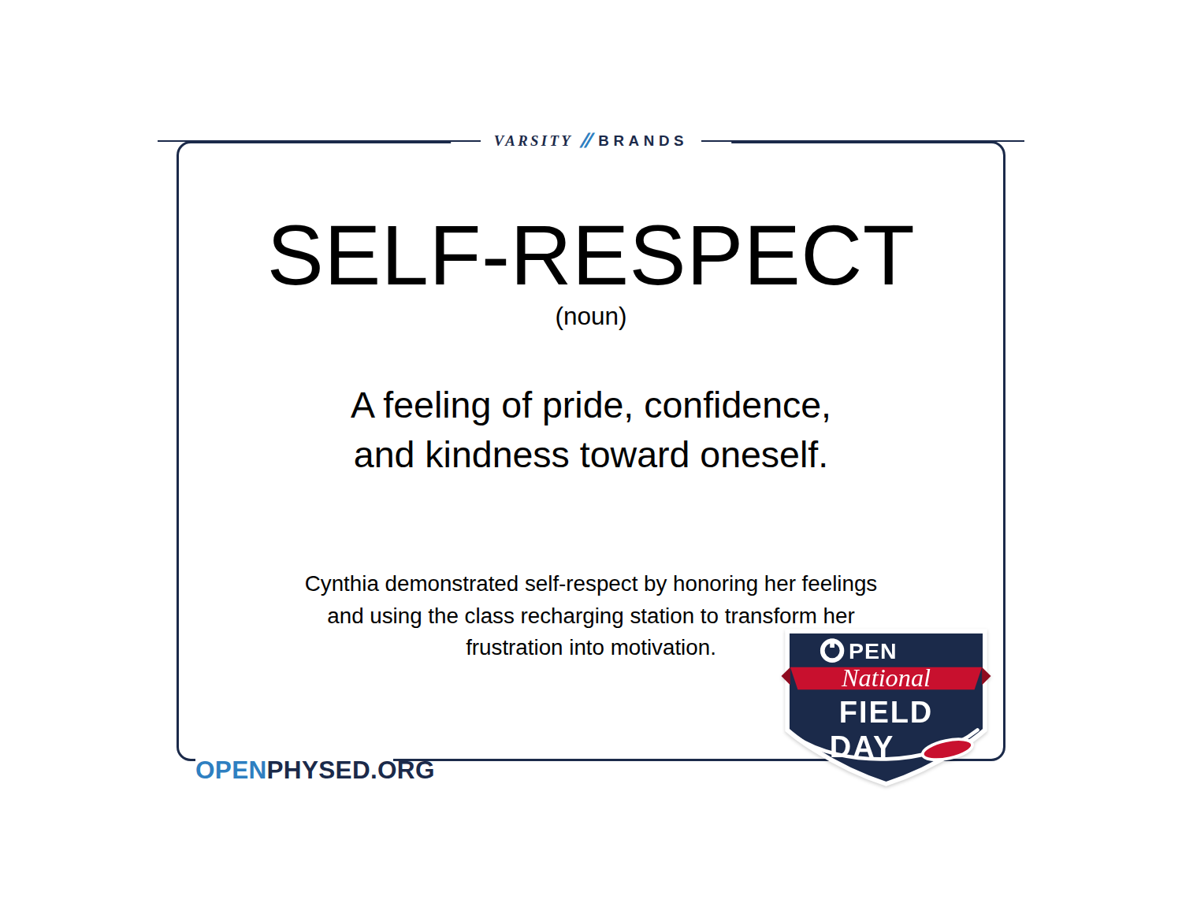VARSITY // BRANDS
SELF-RESPECT
(noun)
A feeling of pride, confidence,
and kindness toward oneself.
Cynthia demonstrated self-respect by honoring her feelings and using the class recharging station to transform her frustration into motivation.
OPEN PHYSED.ORG
PEN National FIELD DAY